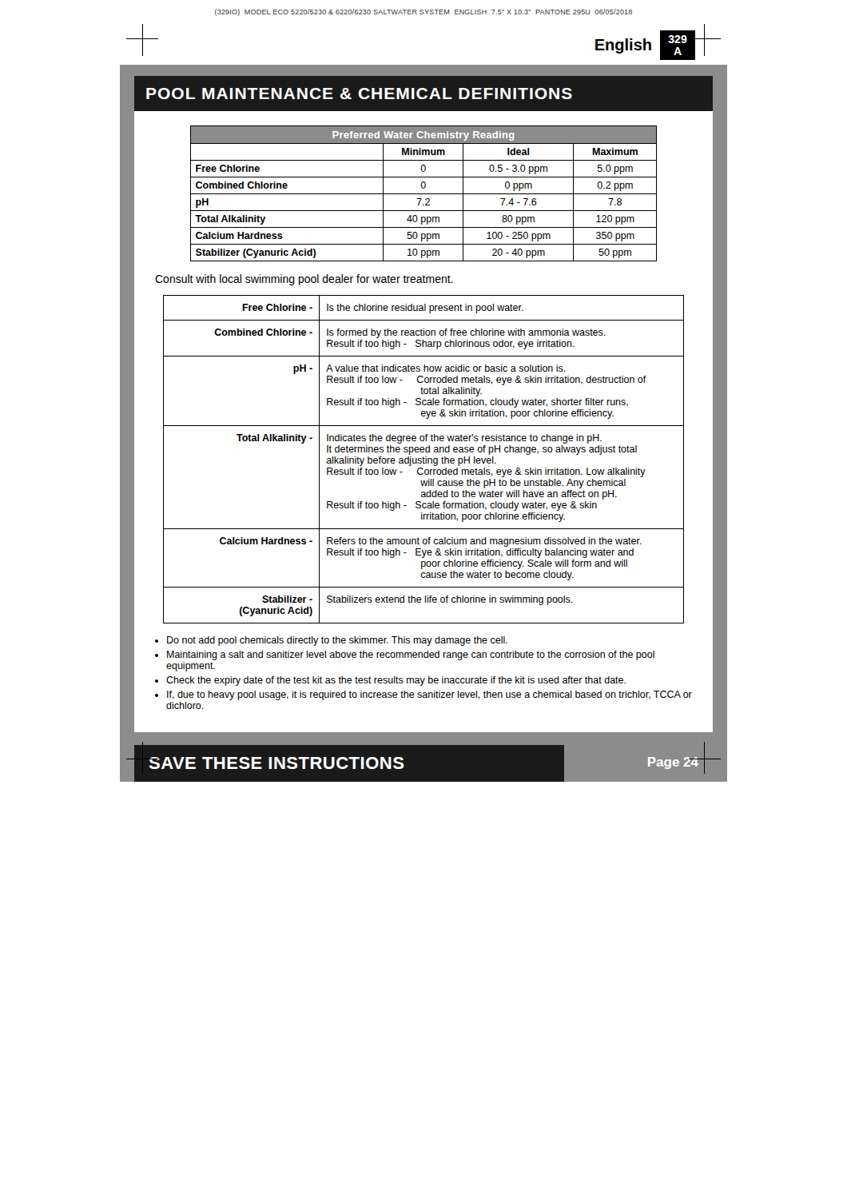(329IO) MODEL ECO 5220/5230 & 6220/6230 SALTWATER SYSTEM ENGLISH 7.5" X 10.3" PANTONE 295U 06/05/2018
English
329
A
POOL MAINTENANCE & CHEMICAL DEFINITIONS
| Preferred Water Chemistry Reading |
| --- |
| | Minimum | Ideal | Maximum |
| Free Chlorine | 0 | 0.5 - 3.0 ppm | 5.0 ppm |
| Combined Chlorine | 0 | 0 ppm | 0.2 ppm |
| pH | 7.2 | 7.4 - 7.6 | 7.8 |
| Total Alkalinity | 40 ppm | 80 ppm | 120 ppm |
| Calcium Hardness | 50 ppm | 100 - 250 ppm | 350 ppm |
| Stabilizer (Cyanuric Acid) | 10 ppm | 20 - 40 ppm | 50 ppm |
Consult with local swimming pool dealer for water treatment.
| Free Chlorine - | Is the chlorine residual present in pool water. |
| Combined Chlorine - | Is formed by the reaction of free chlorine with ammonia wastes. Result if too high - Sharp chlorinous odor, eye irritation. |
| pH - | A value that indicates how acidic or basic a solution is. Result if too low - Corroded metals, eye & skin irritation, destruction of total alkalinity. Result if too high - Scale formation, cloudy water, shorter filter runs, eye & skin irritation, poor chlorine efficiency. |
| Total Alkalinity - | Indicates the degree of the water's resistance to change in pH. It determines the speed and ease of pH change, so always adjust total alkalinity before adjusting the pH level. Result if too low - Corroded metals, eye & skin irritation. Low alkalinity will cause the pH to be unstable. Any chemical added to the water will have an affect on pH. Result if too high - Scale formation, cloudy water, eye & skin irritation, poor chlorine efficiency. |
| Calcium Hardness - | Refers to the amount of calcium and magnesium dissolved in the water. Result if too high - Eye & skin irritation, difficulty balancing water and poor chlorine efficiency. Scale will form and will cause the water to become cloudy. |
| Stabilizer - (Cyanuric Acid) | Stabilizers extend the life of chlorine in swimming pools. |
Do not add pool chemicals directly to the skimmer. This may damage the cell.
Maintaining a salt and sanitizer level above the recommended range can contribute to the corrosion of the pool equipment.
Check the expiry date of the test kit as the test results may be inaccurate if the kit is used after that date.
If, due to heavy pool usage, it is required to increase the sanitizer level, then use a chemical based on trichlor, TCCA or dichloro.
SAVE THESE INSTRUCTIONS
Page 24